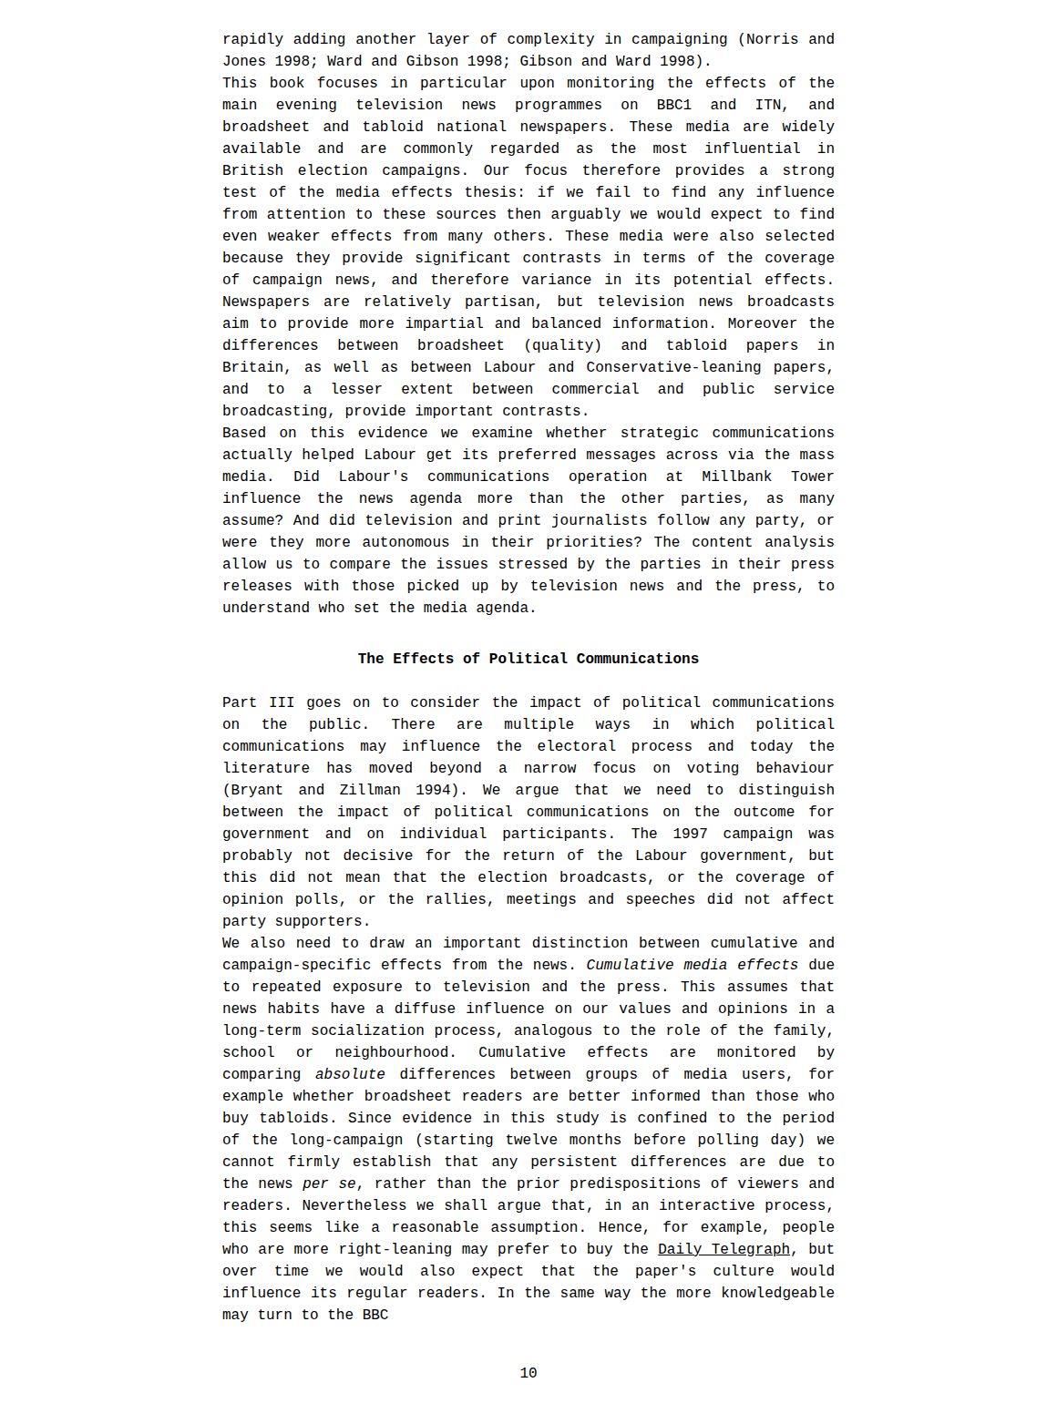rapidly adding another layer of complexity in campaigning (Norris and Jones 1998; Ward and Gibson 1998; Gibson and Ward 1998).
This book focuses in particular upon monitoring the effects of the main evening television news programmes on BBC1 and ITN, and broadsheet and tabloid national newspapers. These media are widely available and are commonly regarded as the most influential in British election campaigns. Our focus therefore provides a strong test of the media effects thesis: if we fail to find any influence from attention to these sources then arguably we would expect to find even weaker effects from many others. These media were also selected because they provide significant contrasts in terms of the coverage of campaign news, and therefore variance in its potential effects. Newspapers are relatively partisan, but television news broadcasts aim to provide more impartial and balanced information. Moreover the differences between broadsheet (quality) and tabloid papers in Britain, as well as between Labour and Conservative-leaning papers, and to a lesser extent between commercial and public service broadcasting, provide important contrasts.
Based on this evidence we examine whether strategic communications actually helped Labour get its preferred messages across via the mass media. Did Labour's communications operation at Millbank Tower influence the news agenda more than the other parties, as many assume? And did television and print journalists follow any party, or were they more autonomous in their priorities? The content analysis allow us to compare the issues stressed by the parties in their press releases with those picked up by television news and the press, to understand who set the media agenda.
The Effects of Political Communications
Part III goes on to consider the impact of political communications on the public. There are multiple ways in which political communications may influence the electoral process and today the literature has moved beyond a narrow focus on voting behaviour (Bryant and Zillman 1994). We argue that we need to distinguish between the impact of political communications on the outcome for government and on individual participants. The 1997 campaign was probably not decisive for the return of the Labour government, but this did not mean that the election broadcasts, or the coverage of opinion polls, or the rallies, meetings and speeches did not affect party supporters.
We also need to draw an important distinction between cumulative and campaign-specific effects from the news. Cumulative media effects due to repeated exposure to television and the press. This assumes that news habits have a diffuse influence on our values and opinions in a long-term socialization process, analogous to the role of the family, school or neighbourhood. Cumulative effects are monitored by comparing absolute differences between groups of media users, for example whether broadsheet readers are better informed than those who buy tabloids. Since evidence in this study is confined to the period of the long-campaign (starting twelve months before polling day) we cannot firmly establish that any persistent differences are due to the news per se, rather than the prior predispositions of viewers and readers. Nevertheless we shall argue that, in an interactive process, this seems like a reasonable assumption. Hence, for example, people who are more right-leaning may prefer to buy the Daily Telegraph, but over time we would also expect that the paper's culture would influence its regular readers. In the same way the more knowledgeable may turn to the BBC
10